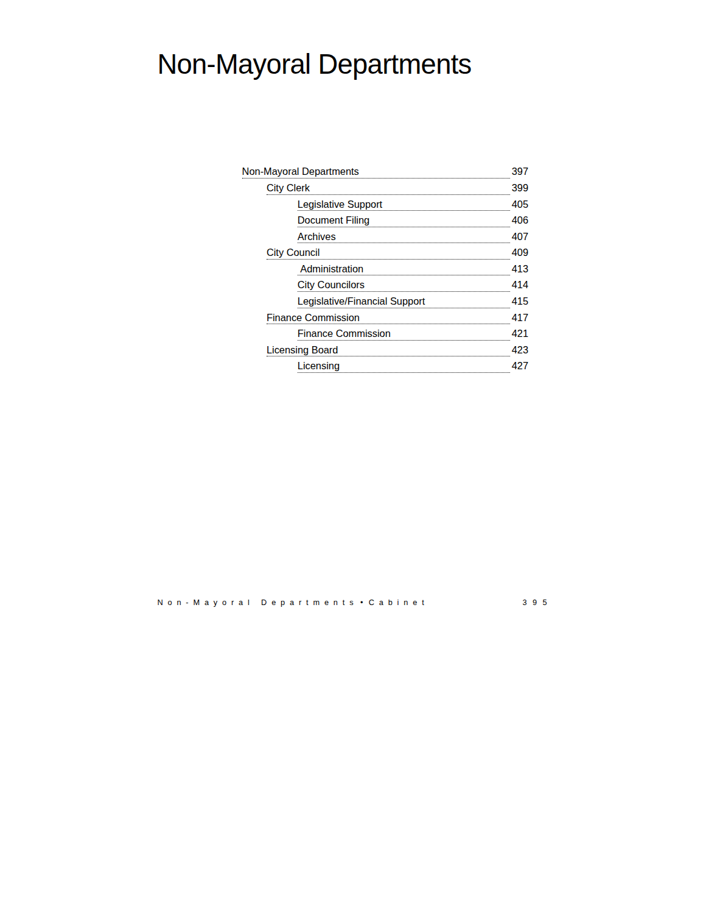Non-Mayoral Departments
Non-Mayoral Departments 397
City Clerk 399
Legislative Support 405
Document Filing 406
Archives 407
City Council 409
Administration 413
City Councilors 414
Legislative/Financial Support 415
Finance Commission 417
Finance Commission 421
Licensing Board 423
Licensing 427
N o n - M a y o r a l D e p a r t m e n t s • C a b i n e t 3 9 5